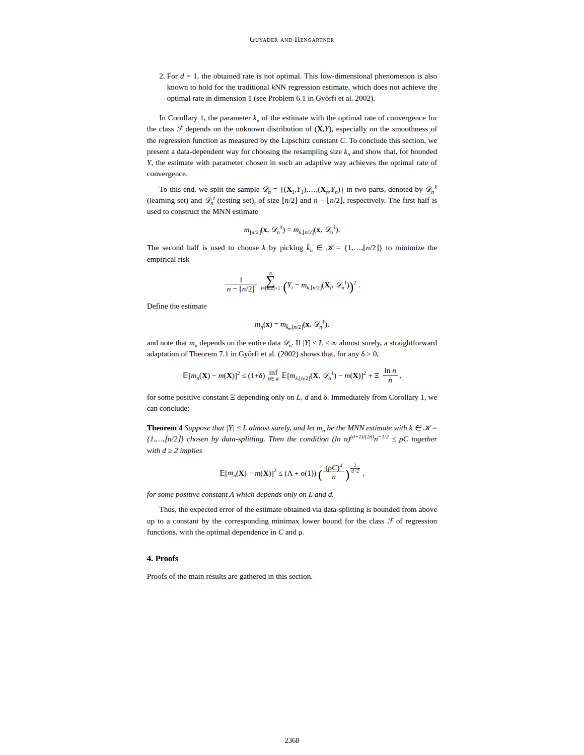Guyader and Hengartner
For d = 1, the obtained rate is not optimal. This low-dimensional phenomenon is also known to hold for the traditional k NN regression estimate, which does not achieve the optimal rate in dimension 1 (see Problem 6.1 in Györfi et al. 2002).
In Corollary 1, the parameter kn of the estimate with the optimal rate of convergence for the class ℱ depends on the unknown distribution of (X,Y), especially on the smoothness of the regression function as measured by the Lipschitz constant C. To conclude this section, we present a data-dependent way for choosing the resampling size kn and show that, for bounded Y, the estimate with parameter chosen in such an adaptive way achieves the optimal rate of convergence.
To this end, we split the sample 𝒟n = {(X1,Y1),…,(Xn,Yn)} in two parts, denoted by 𝒟nℓ (learning set) and 𝒟nt (testing set), of size ⌊n/2⌋ and n − ⌊n/2⌋, respectively. The first half is used to construct the MNN estimate
m⌊n/2⌋(x, 𝒟nℓ) = mk,⌊n/2⌋(x, 𝒟nℓ).
The second half is used to choose k by picking k̂n ∈ 𝒦 = {1,…,⌊n/2⌋} to minimize the empirical risk
1 n − ⌊n/2⌋ n∑i=⌊n/2⌋+1 (Yi − mk,⌊n/2⌋(Xi, 𝒟nℓ))2 .
Define the estimate
mn(x) = mk̂n,⌊n/2⌋(x, 𝒟nℓ),
and note that mn depends on the entire data 𝒟n. If |Y| ≤ L < ∞ almost surely, a straightforward adaptation of Theorem 7.1 in Györfi et al. (2002) shows that, for any δ > 0,
𝔼[mn(X) − m(X)]2 ≤ (1+δ) inf k∈𝒦 𝔼[mk,⌊n/2⌋(X, 𝒟nℓ) − m(X)]2 + Ξ ln n n,
for some positive constant Ξ depending only on L, d and δ. Immediately from Corollary 1, we can conclude:
Theorem 4 Suppose that |Y| ≤ L almost surely, and let mn be the MNN estimate with k ∈ 𝒦 = {1,…,⌊n/2⌋} chosen by data-splitting. Then the condition (ln n)(d+2)/(2d)n−1/2 ≤ ρC together with d ≥ 2 implies
𝔼[mn(X) − m(X)]2 ≤ (Λ + o(1)) ((ρC)d n)2 d+2 ,
for some positive constant Λ which depends only on L and d.
Thus, the expected error of the estimate obtained via data-splitting is bounded from above up to a constant by the corresponding minimax lower bound for the class ℱ of regression functions, with the optimal dependence in C and ρ.
4. Proofs
Proofs of the main results are gathered in this section.
2368